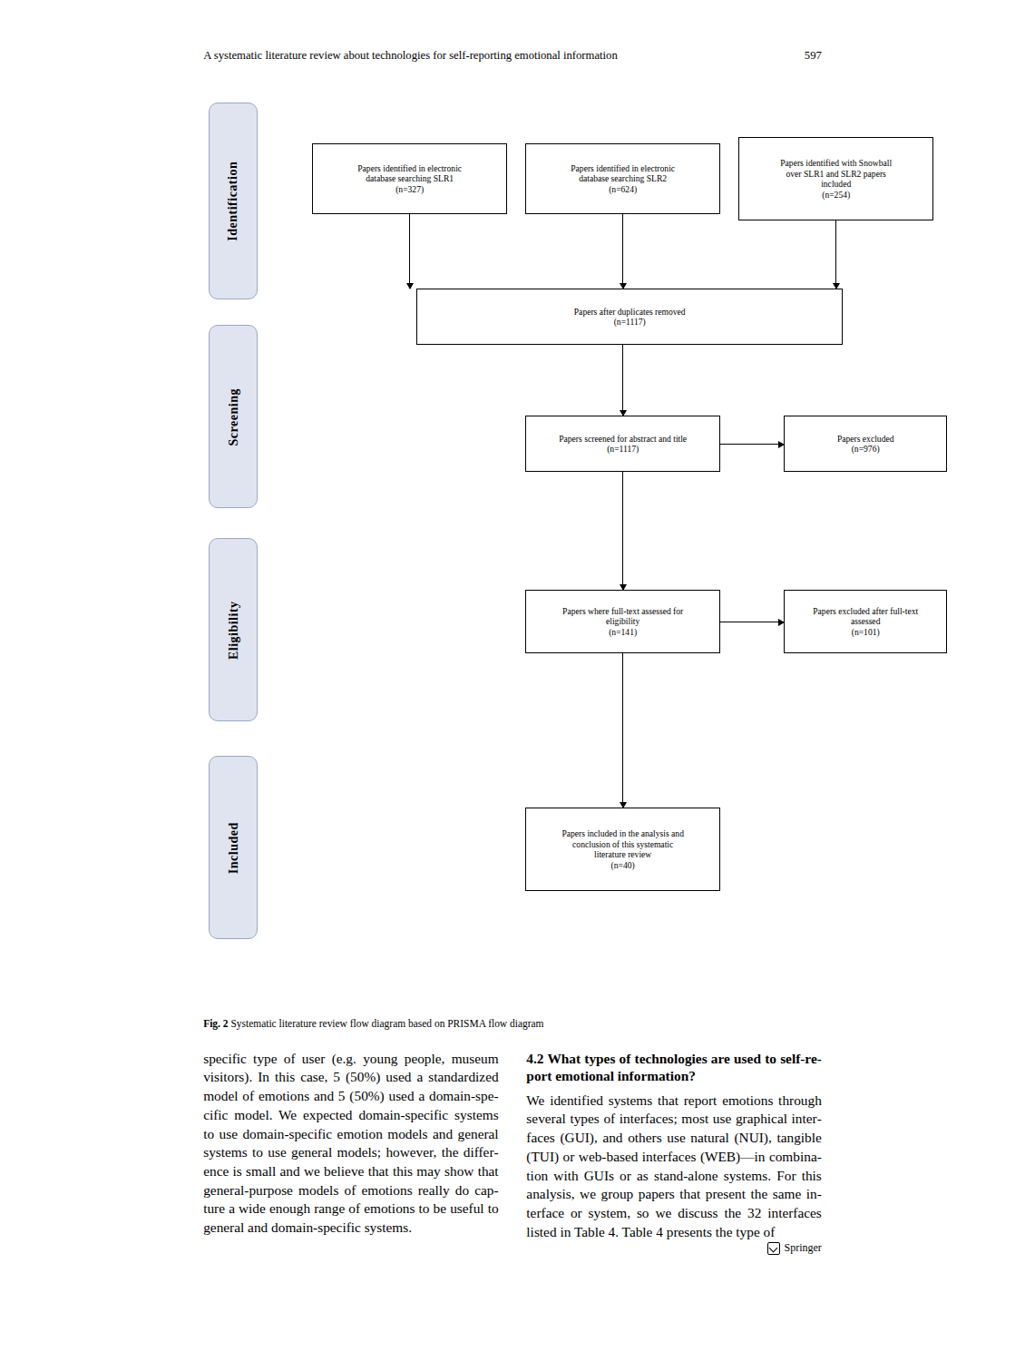A systematic literature review about technologies for self-reporting emotional information
597
Identification
Screening
Eligibility
Included
Papers identified in electronic
database searching SLR1
(n=327)
Papers identified in electronic
database searching SLR2
(n=624)
Papers identified with Snowball
over SLR1 and SLR2 papers
included
(n=254)
Papers after duplicates removed
(n=1117)
Papers screened for abstract and title
(n=1117)
Papers excluded
(n=976)
Papers where full-text assessed for
eligibility
(n=141)
Papers excluded after full-text
assessed
(n=101)
Papers included in the analysis and
conclusion of this systematic
literature review
(n=40)
Fig. 2 Systematic literature review flow diagram based on PRISMA flow diagram
specific type of user (e.g. young people, museum visitors). In this case, 5 (50%) used a standardized model of emotions and 5 (50%) used a domain-specific model. We expected domain-specific systems to use domain-specific emotion models and general systems to use general models; however, the difference is small and we believe that this may show that general-purpose models of emotions really do capture a wide enough range of emotions to be useful to general and domain-specific systems.
4.2 What types of technologies are used to self-report emotional information?
We identified systems that report emotions through several types of interfaces; most use graphical interfaces (GUI), and others use natural (NUI), tangible (TUI) or web-based interfaces (WEB)—in combination with GUIs or as stand-alone systems. For this analysis, we group papers that present the same interface or system, so we discuss the 32 interfaces listed in Table 4. Table 4 presents the type of
Springer